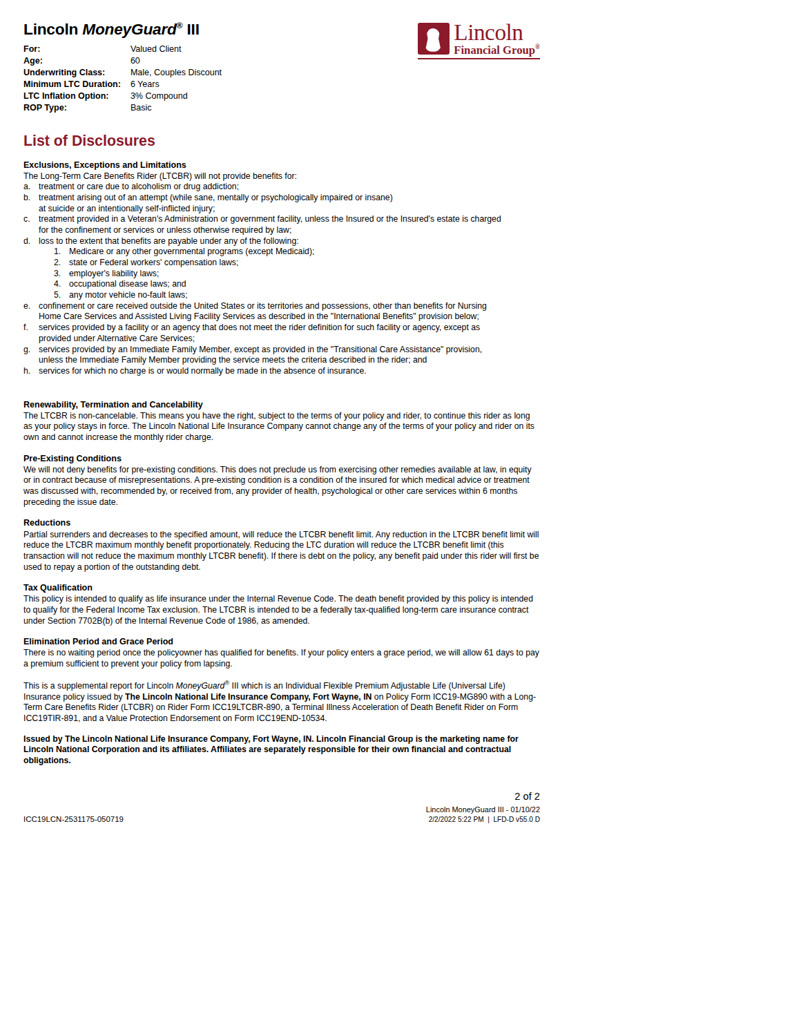Lincoln MoneyGuard® III
| For: | Valued Client |
| Age: | 60 |
| Underwriting Class: | Male, Couples Discount |
| Minimum LTC Duration: | 6 Years |
| LTC Inflation Option: | 3% Compound |
| ROP Type: | Basic |
Lincoln Financial Group®
List of Disclosures
Exclusions, Exceptions and Limitations
The Long-Term Care Benefits Rider (LTCBR) will not provide benefits for:
a. treatment or care due to alcoholism or drug addiction;
b. treatment arising out of an attempt (while sane, mentally or psychologically impaired or insane)
at suicide or an intentionally self-inflicted injury;
c. treatment provided in a Veteran's Administration or government facility, unless the Insured or the Insured's estate is charged
for the confinement or services or unless otherwise required by law;
d. loss to the extent that benefits are payable under any of the following:
1. Medicare or any other governmental programs (except Medicaid);
2. state or Federal workers' compensation laws;
3. employer's liability laws;
4. occupational disease laws; and
5. any motor vehicle no-fault laws;
e. confinement or care received outside the United States or its territories and possessions, other than benefits for Nursing
Home Care Services and Assisted Living Facility Services as described in the "International Benefits" provision below;
f. services provided by a facility or an agency that does not meet the rider definition for such facility or agency, except as
provided under Alternative Care Services;
g. services provided by an Immediate Family Member, except as provided in the "Transitional Care Assistance" provision,
unless the Immediate Family Member providing the service meets the criteria described in the rider; and
h. services for which no charge is or would normally be made in the absence of insurance.
Renewability, Termination and Cancelability
The LTCBR is non-cancelable. This means you have the right, subject to the terms of your policy and rider, to continue this rider as long as your policy stays in force. The Lincoln National Life Insurance Company cannot change any of the terms of your policy and rider on its own and cannot increase the monthly rider charge.
Pre-Existing Conditions
We will not deny benefits for pre-existing conditions. This does not preclude us from exercising other remedies available at law, in equity or in contract because of misrepresentations. A pre-existing condition is a condition of the insured for which medical advice or treatment was discussed with, recommended by, or received from, any provider of health, psychological or other care services within 6 months preceding the issue date.
Reductions
Partial surrenders and decreases to the specified amount, will reduce the LTCBR benefit limit. Any reduction in the LTCBR benefit limit will reduce the LTCBR maximum monthly benefit proportionately. Reducing the LTC duration will reduce the LTCBR benefit limit (this transaction will not reduce the maximum monthly LTCBR benefit). If there is debt on the policy, any benefit paid under this rider will first be used to repay a portion of the outstanding debt.
Tax Qualification
This policy is intended to qualify as life insurance under the Internal Revenue Code. The death benefit provided by this policy is intended to qualify for the Federal Income Tax exclusion. The LTCBR is intended to be a federally tax-qualified long-term care insurance contract under Section 7702B(b) of the Internal Revenue Code of 1986, as amended.
Elimination Period and Grace Period
There is no waiting period once the policyowner has qualified for benefits. If your policy enters a grace period, we will allow 61 days to pay a premium sufficient to prevent your policy from lapsing.
This is a supplemental report for Lincoln MoneyGuard® III which is an Individual Flexible Premium Adjustable Life (Universal Life) Insurance policy issued by The Lincoln National Life Insurance Company, Fort Wayne, IN on Policy Form ICC19-MG890 with a Long-Term Care Benefits Rider (LTCBR) on Rider Form ICC19LTCBR-890, a Terminal Illness Acceleration of Death Benefit Rider on Form ICC19TIR-891, and a Value Protection Endorsement on Form ICC19END-10534.
Issued by The Lincoln National Life Insurance Company, Fort Wayne, IN. Lincoln Financial Group is the marketing name for Lincoln National Corporation and its affiliates. Affiliates are separately responsible for their own financial and contractual obligations.
ICC19LCN-2531175-050719
2 of 2
Lincoln MoneyGuard III - 01/10/22
2/2/2022 5:22 PM | LFD-D v55.0 D